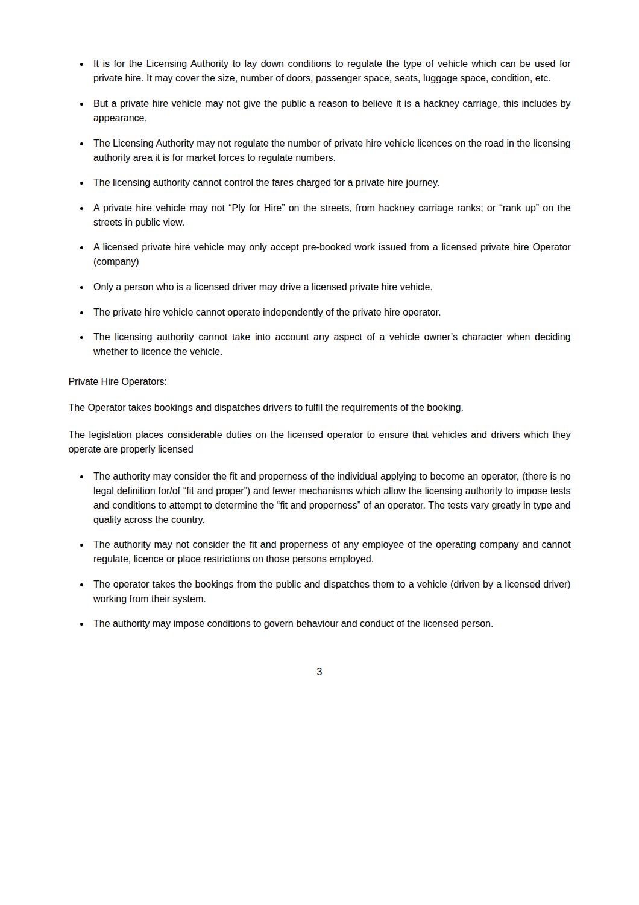It is for the Licensing Authority to lay down conditions to regulate the type of vehicle which can be used for private hire. It may cover the size, number of doors, passenger space, seats, luggage space, condition, etc.
But a private hire vehicle may not give the public a reason to believe it is a hackney carriage, this includes by appearance.
The Licensing Authority may not regulate the number of private hire vehicle licences on the road in the licensing authority area it is for market forces to regulate numbers.
The licensing authority cannot control the fares charged for a private hire journey.
A private hire vehicle may not “Ply for Hire” on the streets, from hackney carriage ranks; or “rank up” on the streets in public view.
A licensed private hire vehicle may only accept pre-booked work issued from a licensed private hire Operator (company)
Only a person who is a licensed driver may drive a licensed private hire vehicle.
The private hire vehicle cannot operate independently of the private hire operator.
The licensing authority cannot take into account any aspect of a vehicle owner’s character when deciding whether to licence the vehicle.
Private Hire Operators:
The Operator takes bookings and dispatches drivers to fulfil the requirements of the booking.
The legislation places considerable duties on the licensed operator to ensure that vehicles and drivers which they operate are properly licensed
The authority may consider the fit and properness of the individual applying to become an operator, (there is no legal definition for/of “fit and proper”) and fewer mechanisms which allow the licensing authority to impose tests and conditions to attempt to determine the “fit and properness” of an operator. The tests vary greatly in type and quality across the country.
The authority may not consider the fit and properness of any employee of the operating company and cannot regulate, licence or place restrictions on those persons employed.
The operator takes the bookings from the public and dispatches them to a vehicle (driven by a licensed driver) working from their system.
The authority may impose conditions to govern behaviour and conduct of the licensed person.
3